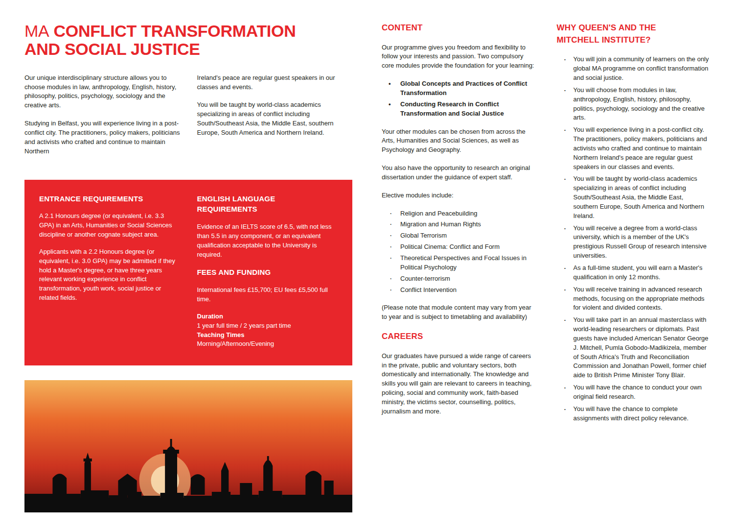MA Conflict Transformation
and Social Justice
Our unique interdisciplinary structure allows you to choose modules in law, anthropology, English, history, philosophy, politics, psychology, sociology and the creative arts.
Studying in Belfast, you will experience living in a post-conflict city. The practitioners, policy makers, politicians and activists who crafted and continue to maintain Northern
Ireland's peace are regular guest speakers in our classes and events.
You will be taught by world-class academics specializing in areas of conflict including South/Southeast Asia, the Middle East, southern Europe, South America and Northern Ireland.
Entrance Requirements
A 2.1 Honours degree (or equivalent, i.e. 3.3 GPA) in an Arts, Humanities or Social Sciences discipline or another cognate subject area.
Applicants with a 2.2 Honours degree (or equivalent, i.e. 3.0 GPA) may be admitted if they hold a Master's degree, or have three years relevant working experience in conflict transformation, youth work, social justice or related fields.
English Language
Requirements
Evidence of an IELTS score of 6.5, with not less than 5.5 in any component, or an equivalent qualification acceptable to the University is required.
Fees and Funding
International fees £15,700; EU fees £5,500 full time.
Duration
1 year full time / 2 years part time
Teaching Times
Morning/Afternoon/Evening
Content
Our programme gives you freedom and flexibility to follow your interests and passion. Two compulsory core modules provide the foundation for your learning:
Global Concepts and Practices of Conflict Transformation
Conducting Research in Conflict Transformation and Social Justice
Your other modules can be chosen from across the Arts, Humanities and Social Sciences, as well as Psychology and Geography.
You also have the opportunity to research an original dissertation under the guidance of expert staff.
Elective modules include:
Religion and Peacebuilding
Migration and Human Rights
Global Terrorism
Political Cinema: Conflict and Form
Theoretical Perspectives and Focal Issues in Political Psychology
Counter-terrorism
Conflict Intervention
(Please note that module content may vary from year to year and is subject to timetabling and availability)
Careers
Our graduates have pursued a wide range of careers in the private, public and voluntary sectors, both domestically and internationally. The knowledge and skills you will gain are relevant to careers in teaching, policing, social and community work, faith-based ministry, the victims sector, counselling, politics, journalism and more.
Why Queen's and the
Mitchell Institute?
You will join a community of learners on the only global MA programme on conflict transformation and social justice.
You will choose from modules in law, anthropology, English, history, philosophy, politics, psychology, sociology and the creative arts.
You will experience living in a post-conflict city. The practitioners, policy makers, politicians and activists who crafted and continue to maintain Northern Ireland's peace are regular guest speakers in our classes and events.
You will be taught by world-class academics specializing in areas of conflict including South/Southeast Asia, the Middle East, southern Europe, South America and Northern Ireland.
You will receive a degree from a world-class university, which is a member of the UK's prestigious Russell Group of research intensive universities.
As a full-time student, you will earn a Master's qualification in only 12 months.
You will receive training in advanced research methods, focusing on the appropriate methods for violent and divided contexts.
You will take part in an annual masterclass with world-leading researchers or diplomats. Past guests have included American Senator George J. Mitchell, Pumla Gobodo-Madikizela, member of South Africa's Truth and Reconciliation Commission and Jonathan Powell, former chief aide to British Prime Minister Tony Blair.
You will have the chance to conduct your own original field research.
You will have the chance to complete assignments with direct policy relevance.